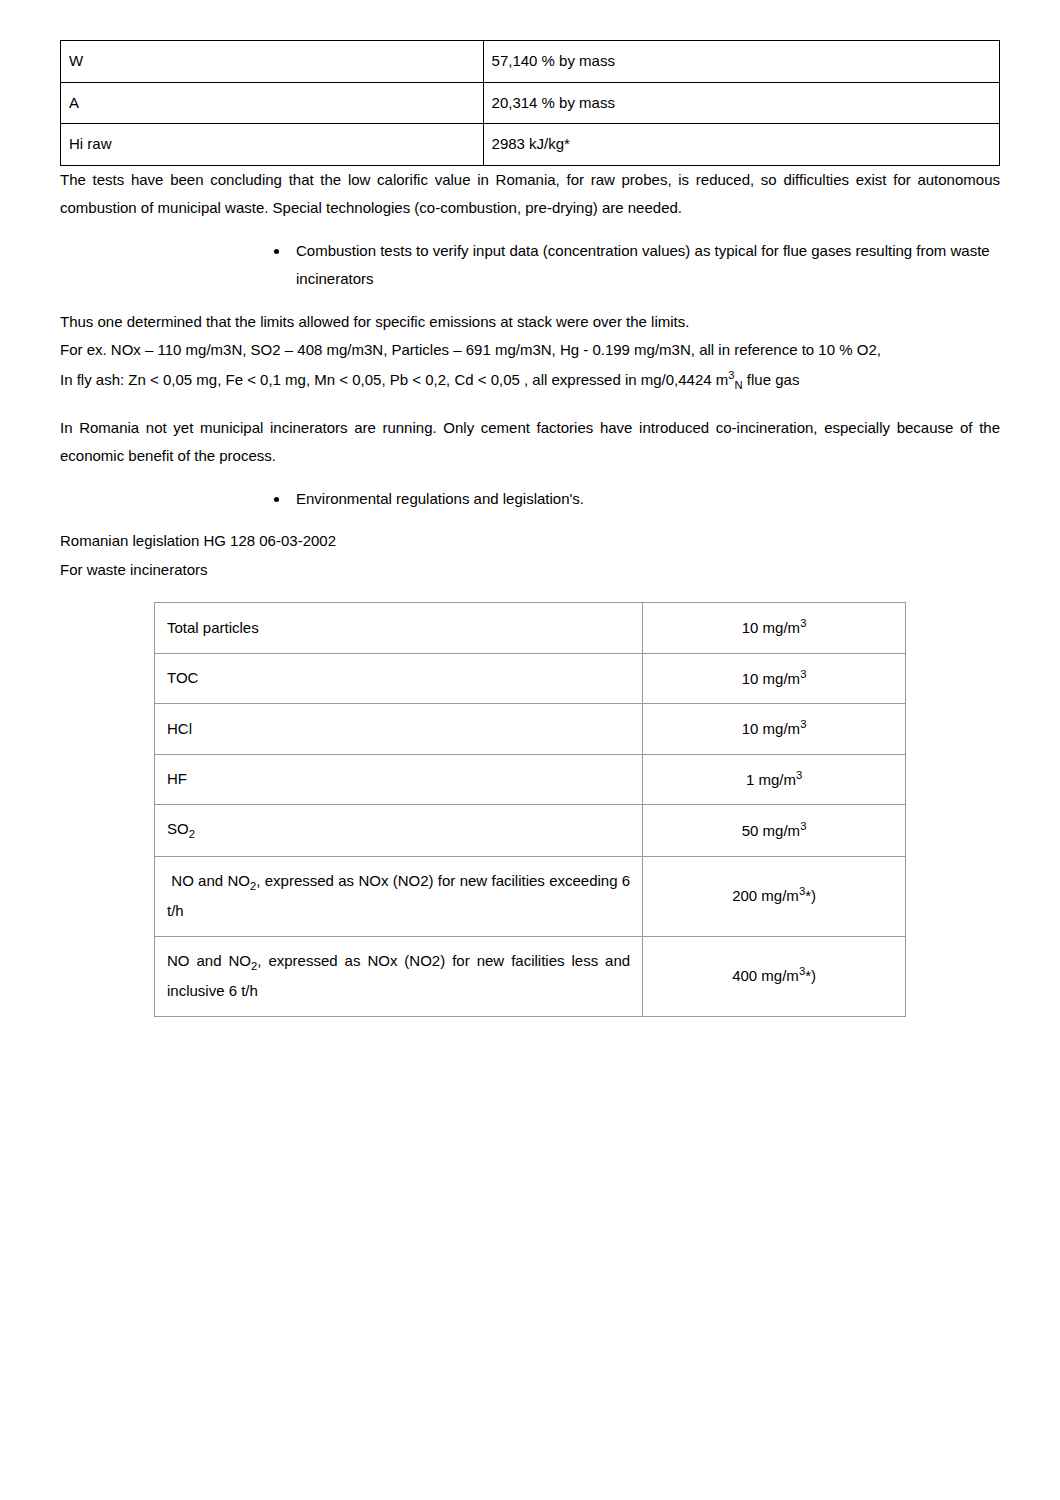| W | 57,140 % by mass |
| A | 20,314 % by mass |
| Hi raw | 2983 kJ/kg* |
The tests have been concluding that the low calorific value in Romania, for raw probes, is reduced, so difficulties exist for autonomous combustion of municipal waste. Special technologies (co-combustion, pre-drying) are needed.
Combustion tests to verify input data (concentration values) as typical for flue gases resulting from waste incinerators
Thus one determined that the limits allowed for specific emissions at stack were over the limits.
For ex. NOx – 110 mg/m3N, SO2 – 408 mg/m3N, Particles – 691 mg/m3N, Hg - 0.199 mg/m3N, all in reference to 10 % O2,
In fly ash: Zn < 0,05 mg, Fe < 0,1 mg, Mn < 0,05, Pb < 0,2, Cd < 0,05 , all expressed in mg/0,4424 m3N flue gas
In Romania not yet municipal incinerators are running. Only cement factories have introduced co-incineration, especially because of the economic benefit of the process.
Environmental regulations and legislation's.
Romanian legislation HG 128 06-03-2002
For waste incinerators
| Total particles | 10 mg/m 3 |
| TOC | 10 mg/m 3 |
| HCl | 10 mg/m 3 |
| HF | 1 mg/m 3 |
| SO 2 | 50 mg/m 3 |
| NO and NO 2 , expressed as NOx (NO2) for new facilities exceeding 6 t/h | 200 mg/m 3 *) |
| NO and NO 2 , expressed as NOx (NO2) for new facilities less and inclusive 6 t/h | 400 mg/m 3 *) |